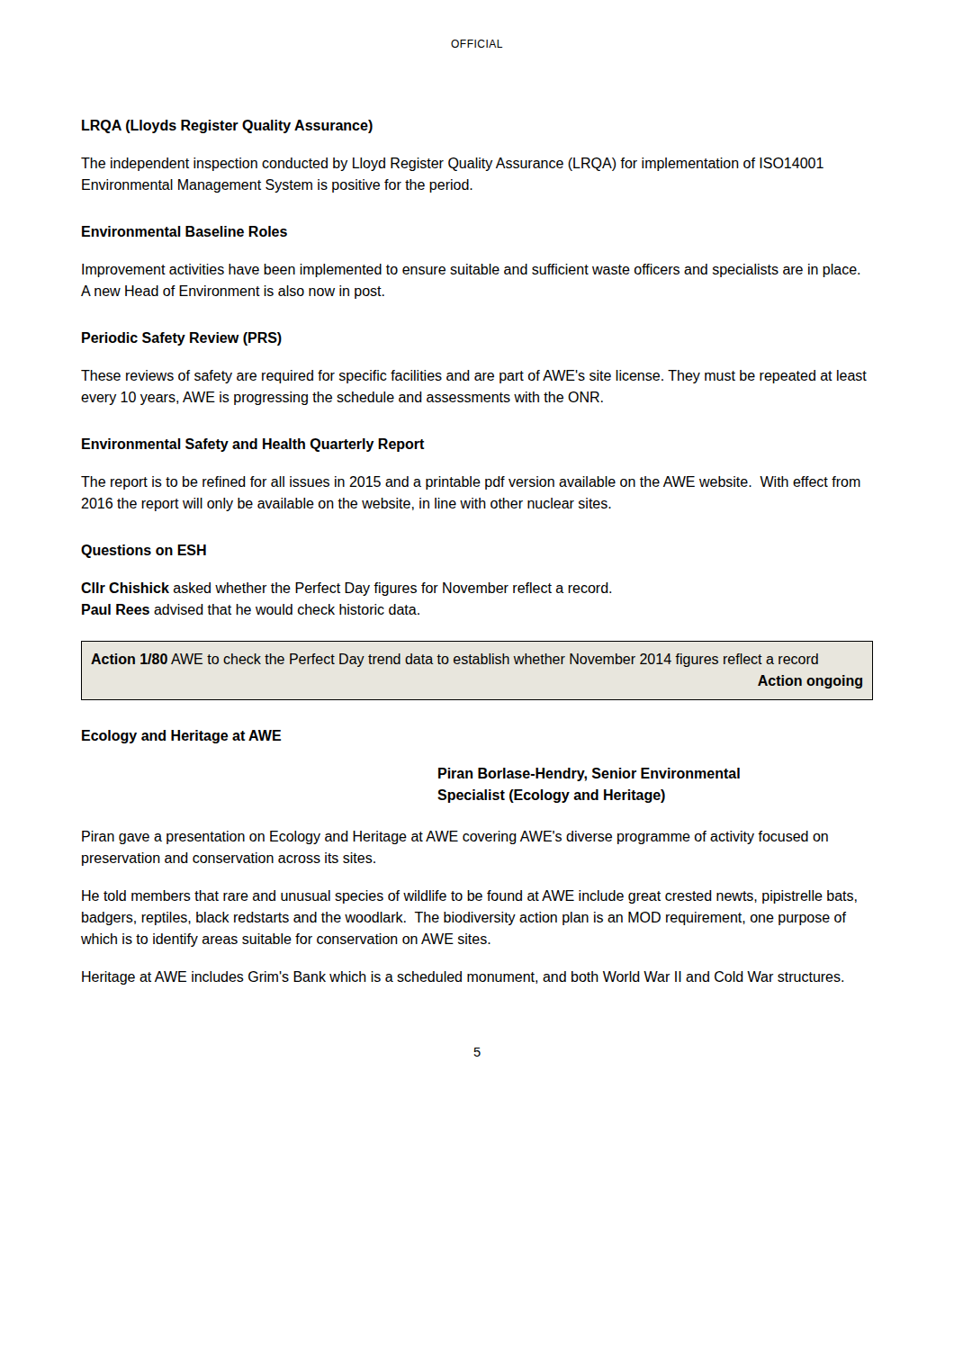OFFICIAL
LRQA (Lloyds Register Quality Assurance)
The independent inspection conducted by Lloyd Register Quality Assurance (LRQA) for implementation of ISO14001 Environmental Management System is positive for the period.
Environmental Baseline Roles
Improvement activities have been implemented to ensure suitable and sufficient waste officers and specialists are in place. A new Head of Environment is also now in post.
Periodic Safety Review (PRS)
These reviews of safety are required for specific facilities and are part of AWE's site license. They must be repeated at least every 10 years, AWE is progressing the schedule and assessments with the ONR.
Environmental Safety and Health Quarterly Report
The report is to be refined for all issues in 2015 and a printable pdf version available on the AWE website. With effect from 2016 the report will only be available on the website, in line with other nuclear sites.
Questions on ESH
Cllr Chishick asked whether the Perfect Day figures for November reflect a record.
Paul Rees advised that he would check historic data.
Action 1/80 AWE to check the Perfect Day trend data to establish whether November 2014 figures reflect a record
Action ongoing
Ecology and Heritage at AWE
Piran Borlase-Hendry, Senior Environmental
Specialist (Ecology and Heritage)
Piran gave a presentation on Ecology and Heritage at AWE covering AWE's diverse programme of activity focused on preservation and conservation across its sites.
He told members that rare and unusual species of wildlife to be found at AWE include great crested newts, pipistrelle bats, badgers, reptiles, black redstarts and the woodlark. The biodiversity action plan is an MOD requirement, one purpose of which is to identify areas suitable for conservation on AWE sites.
Heritage at AWE includes Grim's Bank which is a scheduled monument, and both World War II and Cold War structures.
5